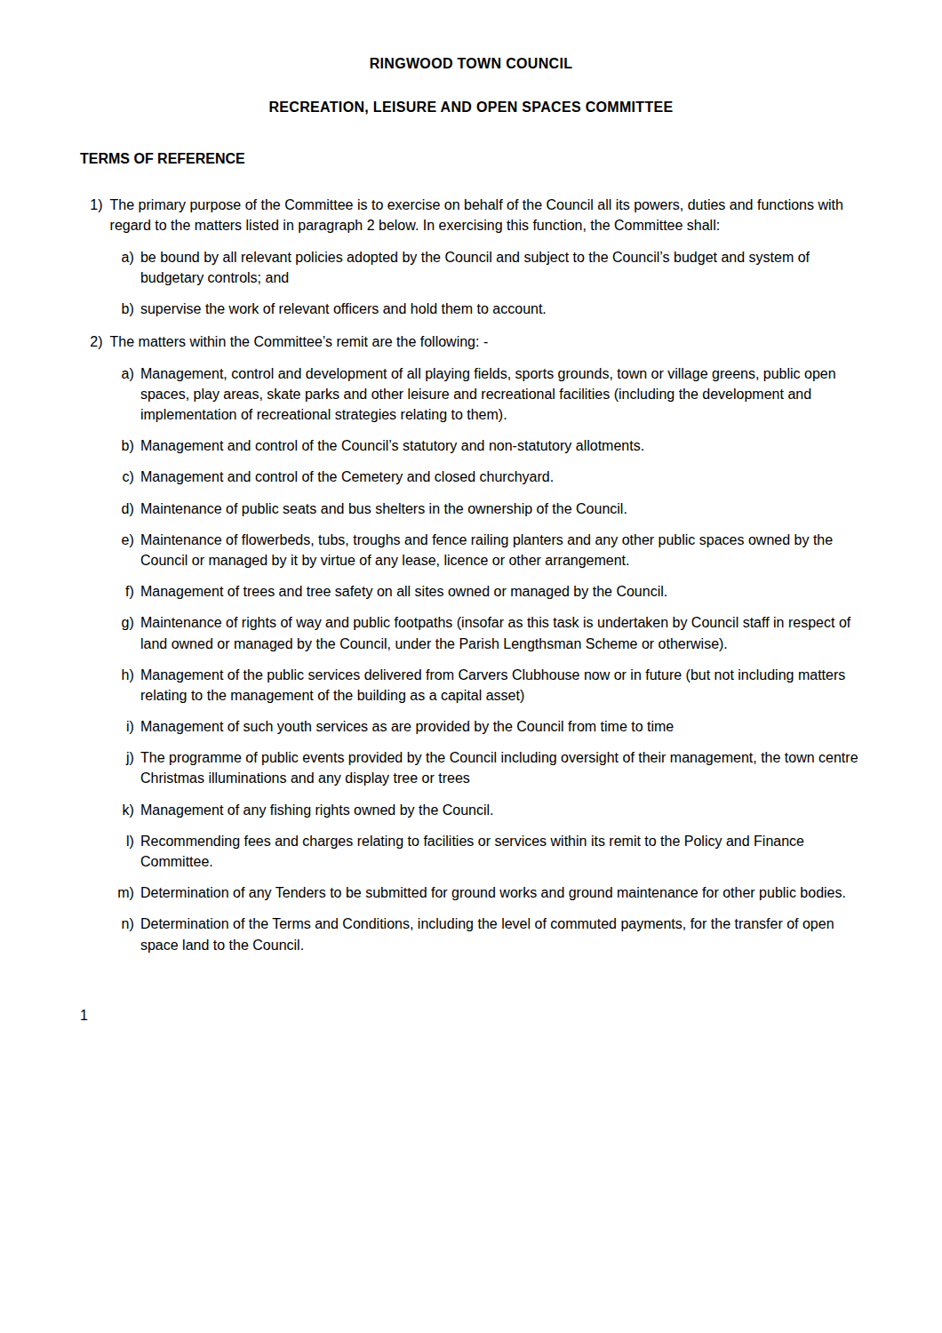RINGWOOD TOWN COUNCIL
RECREATION, LEISURE AND OPEN SPACES COMMITTEE
TERMS OF REFERENCE
The primary purpose of the Committee is to exercise on behalf of the Council all its powers, duties and functions with regard to the matters listed in paragraph 2 below. In exercising this function, the Committee shall:
be bound by all relevant policies adopted by the Council and subject to the Council’s budget and system of budgetary controls; and
supervise the work of relevant officers and hold them to account.
The matters within the Committee’s remit are the following: -
Management, control and development of all playing fields, sports grounds, town or village greens, public open spaces, play areas, skate parks and other leisure and recreational facilities (including the development and implementation of recreational strategies relating to them).
Management and control of the Council’s statutory and non-statutory allotments.
Management and control of the Cemetery and closed churchyard.
Maintenance of public seats and bus shelters in the ownership of the Council.
Maintenance of flowerbeds, tubs, troughs and fence railing planters and any other public spaces owned by the Council or managed by it by virtue of any lease, licence or other arrangement.
Management of trees and tree safety on all sites owned or managed by the Council.
Maintenance of rights of way and public footpaths (insofar as this task is undertaken by Council staff in respect of land owned or managed by the Council, under the Parish Lengthsman Scheme or otherwise).
Management of the public services delivered from Carvers Clubhouse now or in future (but not including matters relating to the management of the building as a capital asset)
Management of such youth services as are provided by the Council from time to time
The programme of public events provided by the Council including oversight of their management, the town centre Christmas illuminations and any display tree or trees
Management of any fishing rights owned by the Council.
Recommending fees and charges relating to facilities or services within its remit to the Policy and Finance Committee.
Determination of any Tenders to be submitted for ground works and ground maintenance for other public bodies.
Determination of the Terms and Conditions, including the level of commuted payments, for the transfer of open space land to the Council.
1